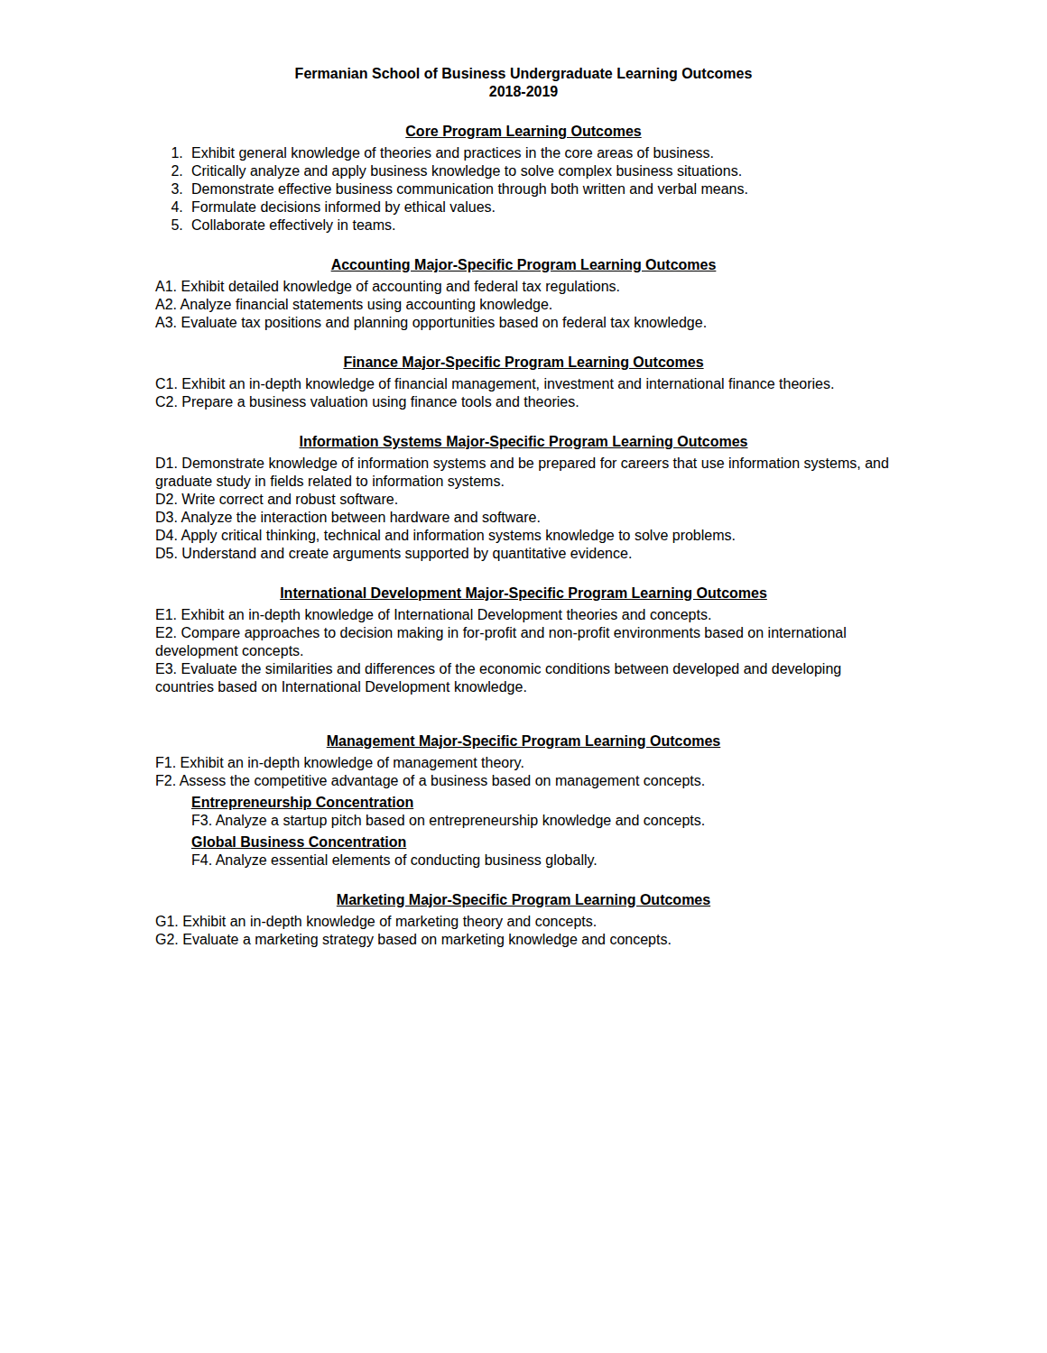Fermanian School of Business Undergraduate Learning Outcomes 2018-2019
Core Program Learning Outcomes
Exhibit general knowledge of theories and practices in the core areas of business.
Critically analyze and apply business knowledge to solve complex business situations.
Demonstrate effective business communication through both written and verbal means.
Formulate decisions informed by ethical values.
Collaborate effectively in teams.
Accounting Major-Specific Program Learning Outcomes
A1. Exhibit detailed knowledge of accounting and federal tax regulations.
A2. Analyze financial statements using accounting knowledge.
A3. Evaluate tax positions and planning opportunities based on federal tax knowledge.
Finance Major-Specific Program Learning Outcomes
C1. Exhibit an in-depth knowledge of financial management, investment and international finance theories.
C2. Prepare a business valuation using finance tools and theories.
Information Systems Major-Specific Program Learning Outcomes
D1. Demonstrate knowledge of information systems and be prepared for careers that use information systems, and graduate study in fields related to information systems.
D2. Write correct and robust software.
D3. Analyze the interaction between hardware and software.
D4. Apply critical thinking, technical and information systems knowledge to solve problems.
D5. Understand and create arguments supported by quantitative evidence.
International Development Major-Specific Program Learning Outcomes
E1. Exhibit an in-depth knowledge of International Development theories and concepts.
E2. Compare approaches to decision making in for-profit and non-profit environments based on international development concepts.
E3. Evaluate the similarities and differences of the economic conditions between developed and developing countries based on International Development knowledge.
Management Major-Specific Program Learning Outcomes
F1. Exhibit an in-depth knowledge of management theory.
F2. Assess the competitive advantage of a business based on management concepts.
Entrepreneurship Concentration
F3. Analyze a startup pitch based on entrepreneurship knowledge and concepts.
Global Business Concentration
F4. Analyze essential elements of conducting business globally.
Marketing Major-Specific Program Learning Outcomes
G1. Exhibit an in-depth knowledge of marketing theory and concepts.
G2. Evaluate a marketing strategy based on marketing knowledge and concepts.